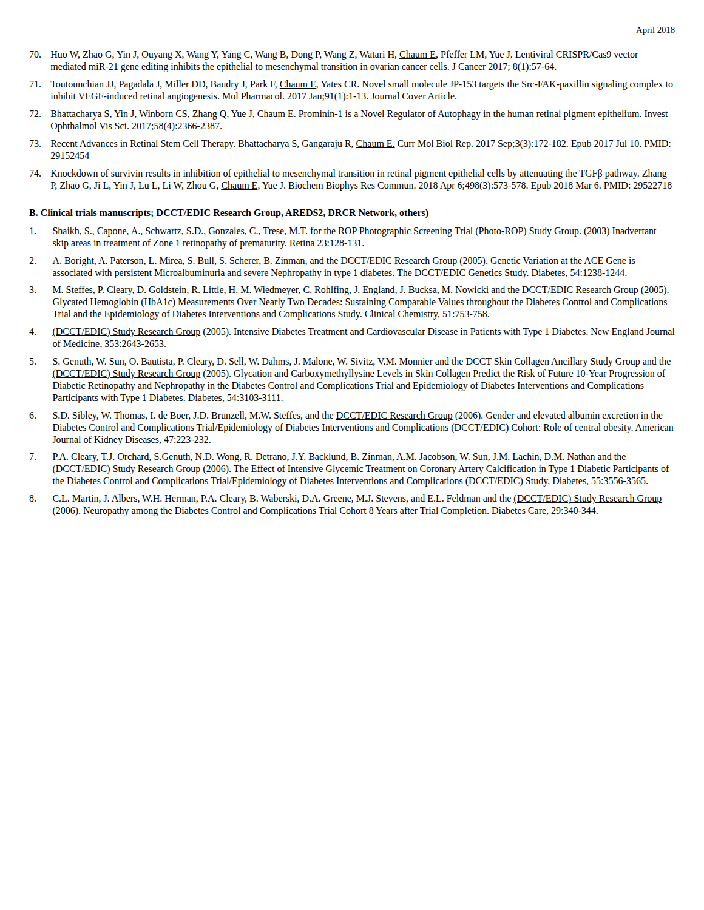April 2018
70. Huo W, Zhao G, Yin J, Ouyang X, Wang Y, Yang C, Wang B, Dong P, Wang Z, Watari H, Chaum E, Pfeffer LM, Yue J. Lentiviral CRISPR/Cas9 vector mediated miR-21 gene editing inhibits the epithelial to mesenchymal transition in ovarian cancer cells. J Cancer 2017; 8(1):57-64.
71. Toutounchian JJ, Pagadala J, Miller DD, Baudry J, Park F, Chaum E, Yates CR. Novel small molecule JP-153 targets the Src-FAK-paxillin signaling complex to inhibit VEGF-induced retinal angiogenesis. Mol Pharmacol. 2017 Jan;91(1):1-13. Journal Cover Article.
72. Bhattacharya S, Yin J, Winborn CS, Zhang Q, Yue J, Chaum E. Prominin-1 is a Novel Regulator of Autophagy in the human retinal pigment epithelium. Invest Ophthalmol Vis Sci. 2017;58(4):2366-2387.
73. Recent Advances in Retinal Stem Cell Therapy. Bhattacharya S, Gangaraju R, Chaum E. Curr Mol Biol Rep. 2017 Sep;3(3):172-182. Epub 2017 Jul 10. PMID: 29152454
74. Knockdown of survivin results in inhibition of epithelial to mesenchymal transition in retinal pigment epithelial cells by attenuating the TGFβ pathway. Zhang P, Zhao G, Ji L, Yin J, Lu L, Li W, Zhou G, Chaum E, Yue J. Biochem Biophys Res Commun. 2018 Apr 6;498(3):573-578. Epub 2018 Mar 6. PMID: 29522718
B. Clinical trials manuscripts; DCCT/EDIC Research Group, AREDS2, DRCR Network, others)
1. Shaikh, S., Capone, A., Schwartz, S.D., Gonzales, C., Trese, M.T. for the ROP Photographic Screening Trial (Photo-ROP) Study Group. (2003) Inadvertant skip areas in treatment of Zone 1 retinopathy of prematurity. Retina 23:128-131.
2. A. Boright, A. Paterson, L. Mirea, S. Bull, S. Scherer, B. Zinman, and the DCCT/EDIC Research Group (2005). Genetic Variation at the ACE Gene is associated with persistent Microalbuminuria and severe Nephropathy in type 1 diabetes. The DCCT/EDIC Genetics Study. Diabetes, 54:1238-1244.
3. M. Steffes, P. Cleary, D. Goldstein, R. Little, H. M. Wiedmeyer, C. Rohlfing, J. England, J. Bucksa, M. Nowicki and the DCCT/EDIC Research Group (2005). Glycated Hemoglobin (HbA1c) Measurements Over Nearly Two Decades: Sustaining Comparable Values throughout the Diabetes Control and Complications Trial and the Epidemiology of Diabetes Interventions and Complications Study. Clinical Chemistry, 51:753-758.
4.(DCCT/EDIC) Study Research Group (2005). Intensive Diabetes Treatment and Cardiovascular Disease in Patients with Type 1 Diabetes. New England Journal of Medicine, 353:2643-2653.
5. S. Genuth, W. Sun, O. Bautista, P. Cleary, D. Sell, W. Dahms, J. Malone, W. Sivitz, V.M. Monnier and the DCCT Skin Collagen Ancillary Study Group and the (DCCT/EDIC) Study Research Group (2005). Glycation and Carboxymethyllysine Levels in Skin Collagen Predict the Risk of Future 10-Year Progression of Diabetic Retinopathy and Nephropathy in the Diabetes Control and Complications Trial and Epidemiology of Diabetes Interventions and Complications Participants with Type 1 Diabetes. Diabetes, 54:3103-3111.
6. S.D. Sibley, W. Thomas, I. de Boer, J.D. Brunzell, M.W. Steffes, and the DCCT/EDIC Research Group (2006). Gender and elevated albumin excretion in the Diabetes Control and Complications Trial/Epidemiology of Diabetes Interventions and Complications (DCCT/EDIC) Cohort: Role of central obesity. American Journal of Kidney Diseases, 47:223-232.
7. P.A. Cleary, T.J. Orchard, S.Genuth, N.D. Wong, R. Detrano, J.Y. Backlund, B. Zinman, A.M. Jacobson, W. Sun, J.M. Lachin, D.M. Nathan and the (DCCT/EDIC) Study Research Group (2006). The Effect of Intensive Glycemic Treatment on Coronary Artery Calcification in Type 1 Diabetic Participants of the Diabetes Control and Complications Trial/Epidemiology of Diabetes Interventions and Complications (DCCT/EDIC) Study. Diabetes, 55:3556-3565.
8. C.L. Martin, J. Albers, W.H. Herman, P.A. Cleary, B. Waberski, D.A. Greene, M.J. Stevens, and E.L. Feldman and the (DCCT/EDIC) Study Research Group (2006). Neuropathy among the Diabetes Control and Complications Trial Cohort 8 Years after Trial Completion. Diabetes Care, 29:340-344.